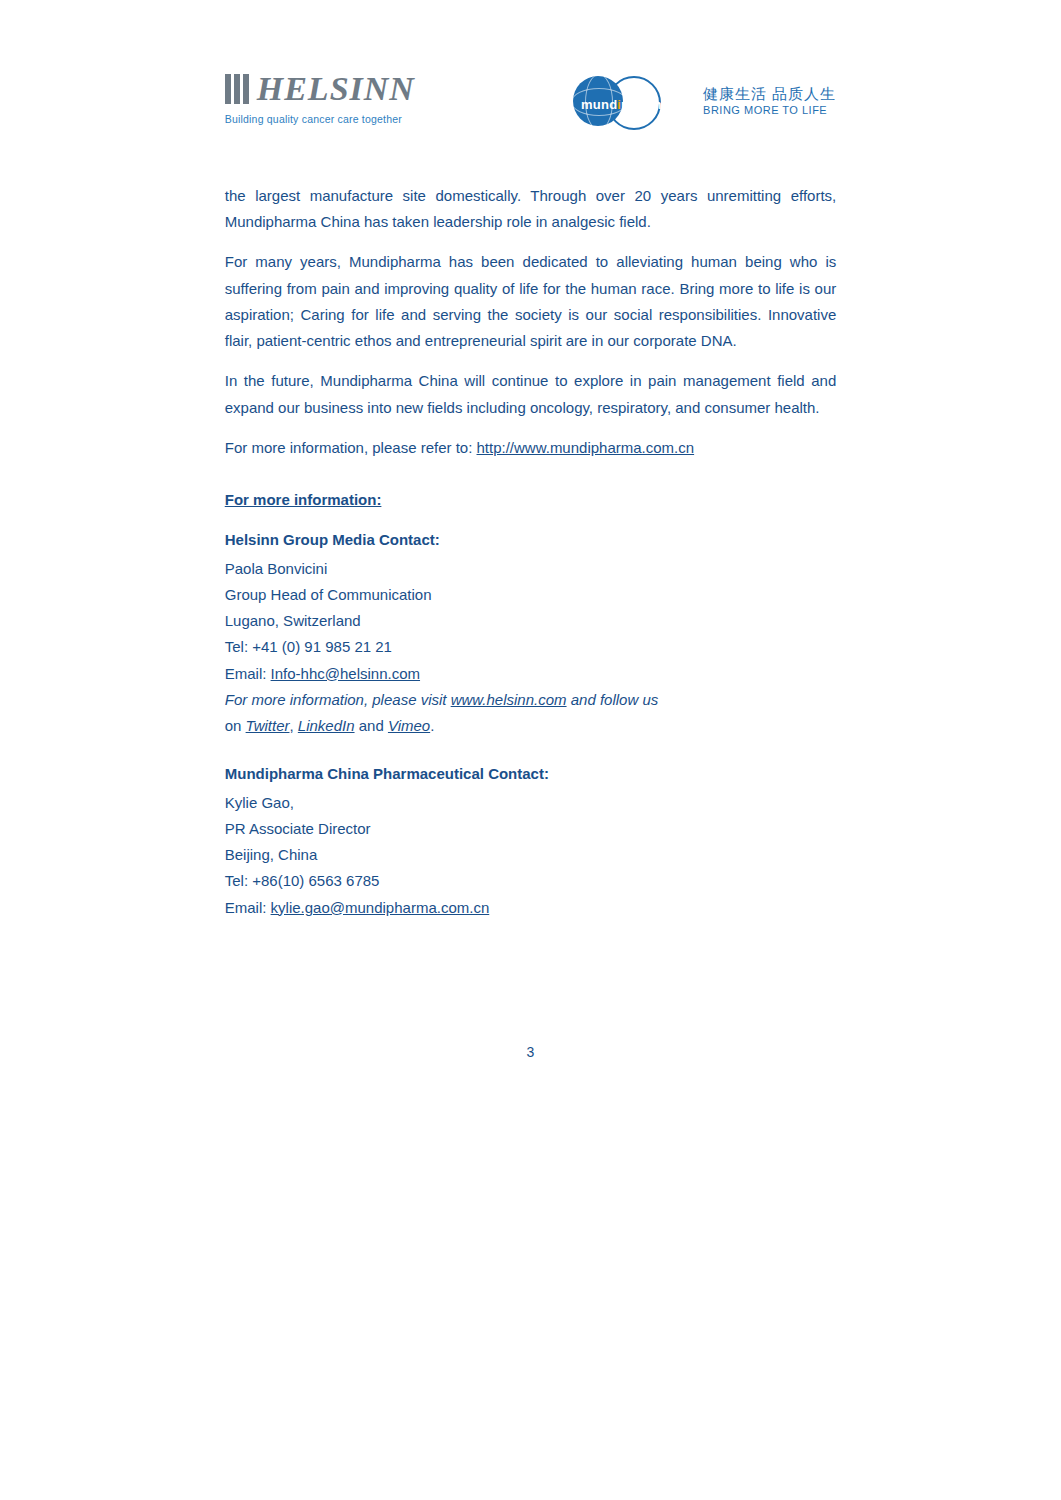HELSINN
Building quality cancer care together
mundipharma
健康生活 品质人生 BRING MORE TO LIFE
the largest manufacture site domestically. Through over 20 years unremitting efforts, Mundipharma China has taken leadership role in analgesic field.
For many years, Mundipharma has been dedicated to alleviating human being who is suffering from pain and improving quality of life for the human race. Bring more to life is our aspiration; Caring for life and serving the society is our social responsibilities. Innovative flair, patient-centric ethos and entrepreneurial spirit are in our corporate DNA.
In the future, Mundipharma China will continue to explore in pain management field and expand our business into new fields including oncology, respiratory, and consumer health.
For more information, please refer to: http://www.mundipharma.com.cn
For more information:
Helsinn Group Media Contact:
Paola Bonvicini
Group Head of Communication
Lugano, Switzerland
Tel: +41 (0) 91 985 21 21
Email: Info-hhc@helsinn.com
For more information, please visit www.helsinn.com and follow us
on Twitter, LinkedIn and Vimeo.
Mundipharma China Pharmaceutical Contact:
Kylie Gao,
PR Associate Director
Beijing, China
Tel: +86(10) 6563 6785
Email: kylie.gao@mundipharma.com.cn
3